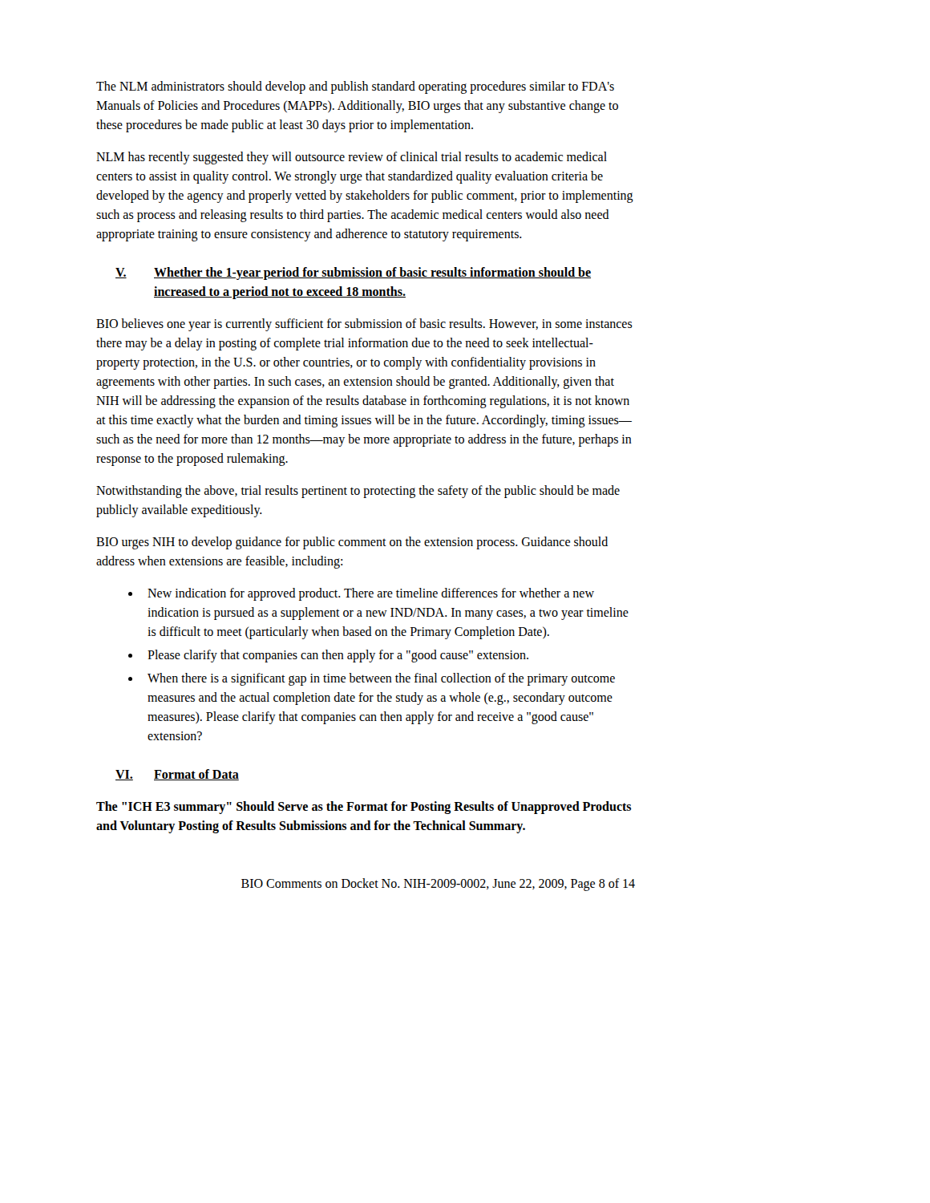The NLM administrators should develop and publish standard operating procedures similar to FDA's Manuals of Policies and Procedures (MAPPs). Additionally, BIO urges that any substantive change to these procedures be made public at least 30 days prior to implementation.
NLM has recently suggested they will outsource review of clinical trial results to academic medical centers to assist in quality control. We strongly urge that standardized quality evaluation criteria be developed by the agency and properly vetted by stakeholders for public comment, prior to implementing such as process and releasing results to third parties. The academic medical centers would also need appropriate training to ensure consistency and adherence to statutory requirements.
V. Whether the 1-year period for submission of basic results information should be increased to a period not to exceed 18 months.
BIO believes one year is currently sufficient for submission of basic results. However, in some instances there may be a delay in posting of complete trial information due to the need to seek intellectual-property protection, in the U.S. or other countries, or to comply with confidentiality provisions in agreements with other parties. In such cases, an extension should be granted. Additionally, given that NIH will be addressing the expansion of the results database in forthcoming regulations, it is not known at this time exactly what the burden and timing issues will be in the future. Accordingly, timing issues—such as the need for more than 12 months—may be more appropriate to address in the future, perhaps in response to the proposed rulemaking.
Notwithstanding the above, trial results pertinent to protecting the safety of the public should be made publicly available expeditiously.
BIO urges NIH to develop guidance for public comment on the extension process. Guidance should address when extensions are feasible, including:
New indication for approved product. There are timeline differences for whether a new indication is pursued as a supplement or a new IND/NDA. In many cases, a two year timeline is difficult to meet (particularly when based on the Primary Completion Date).
Please clarify that companies can then apply for a "good cause" extension.
When there is a significant gap in time between the final collection of the primary outcome measures and the actual completion date for the study as a whole (e.g., secondary outcome measures). Please clarify that companies can then apply for and receive a "good cause" extension?
VI. Format of Data
The "ICH E3 summary" Should Serve as the Format for Posting Results of Unapproved Products and Voluntary Posting of Results Submissions and for the Technical Summary.
BIO Comments on Docket No. NIH-2009-0002, June 22, 2009, Page 8 of 14